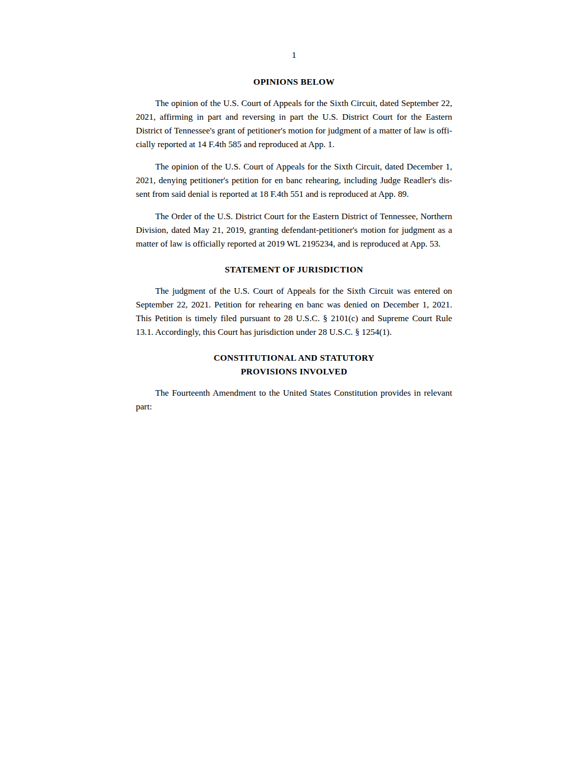1
Opinions Below
The opinion of the U.S. Court of Appeals for the Sixth Circuit, dated September 22, 2021, affirming in part and reversing in part the U.S. District Court for the Eastern District of Tennessee's grant of petitioner's motion for judgment of a matter of law is officially reported at 14 F.4th 585 and reproduced at App. 1.
The opinion of the U.S. Court of Appeals for the Sixth Circuit, dated December 1, 2021, denying petitioner's petition for en banc rehearing, including Judge Readler's dissent from said denial is reported at 18 F.4th 551 and is reproduced at App. 89.
The Order of the U.S. District Court for the Eastern District of Tennessee, Northern Division, dated May 21, 2019, granting defendant-petitioner's motion for judgment as a matter of law is officially reported at 2019 WL 2195234, and is reproduced at App. 53.
Statement of Jurisdiction
The judgment of the U.S. Court of Appeals for the Sixth Circuit was entered on September 22, 2021. Petition for rehearing en banc was denied on December 1, 2021. This Petition is timely filed pursuant to 28 U.S.C. § 2101(c) and Supreme Court Rule 13.1. Accordingly, this Court has jurisdiction under 28 U.S.C. § 1254(1).
Constitutional and Statutory
Provisions Involved
The Fourteenth Amendment to the United States Constitution provides in relevant part: